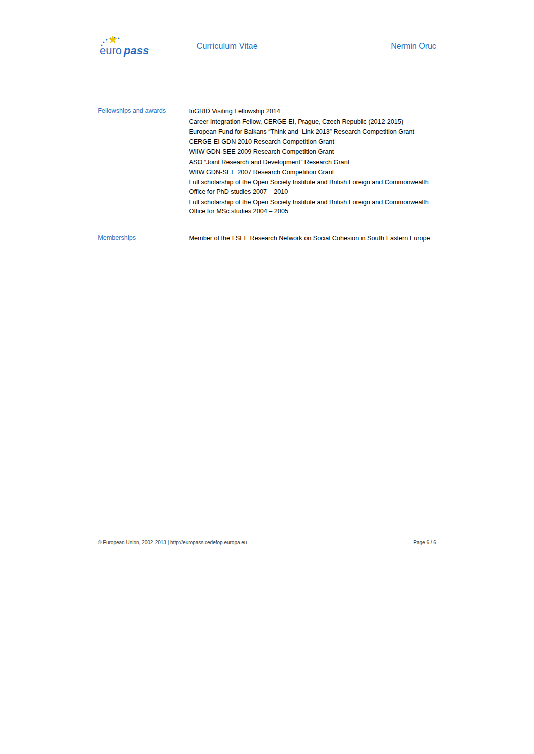euro pass
Curriculum Vitae
Nermin Oruc
Fellowships and awards
InGRID Visiting Fellowship 2014
Career Integration Fellow, CERGE-EI, Prague, Czech Republic (2012-2015)
European Fund for Balkans “Think and Link 2013” Research Competition Grant
CERGE-EI GDN 2010 Research Competition Grant
WIIW GDN-SEE 2009 Research Competition Grant
ASO “Joint Research and Development” Research Grant
WIIW GDN-SEE 2007 Research Competition Grant
Full scholarship of the Open Society Institute and British Foreign and Commonwealth Office for PhD studies 2007 – 2010
Full scholarship of the Open Society Institute and British Foreign and Commonwealth Office for MSc studies 2004 – 2005
Memberships
Member of the LSEE Research Network on Social Cohesion in South Eastern Europe
© European Union, 2002-2013 | http://europass.cedefop.europa.eu
Page 6 / 6